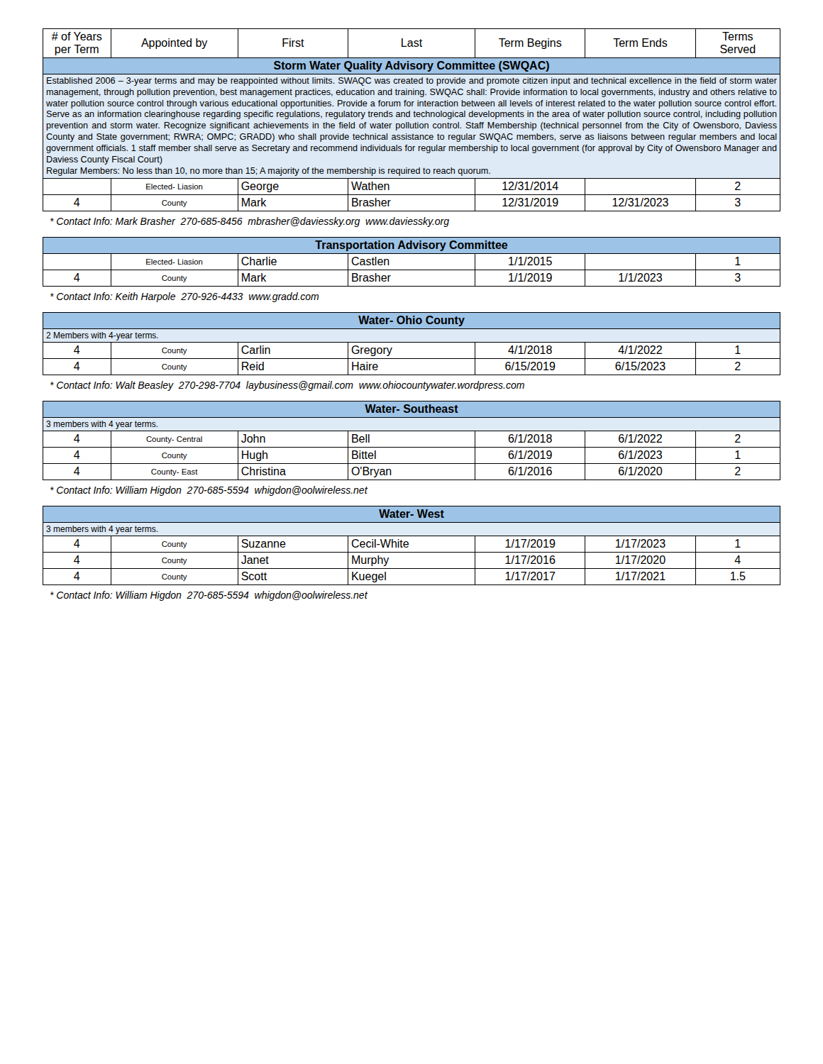| # of Years per Term | Appointed by | First | Last | Term Begins | Term Ends | Terms Served |
| Storm Water Quality Advisory Committee (SWQAC) |
| Established 2006 – 3-year terms and may be reappointed without limits. SWAQC was created to provide and promote citizen input and technical excellence in the field of storm water management, through pollution prevention, best management practices, education and training. SWQAC shall: Provide information to local governments, industry and others relative to water pollution source control through various educational opportunities. Provide a forum for interaction between all levels of interest related to the water pollution source control effort. Serve as an information clearinghouse regarding specific regulations, regulatory trends and technological developments in the area of water pollution source control, including pollution prevention and storm water. Recognize significant achievements in the field of water pollution control. Staff Membership (technical personnel from the City of Owensboro, Daviess County and State government; RWRA; OMPC; GRADD) who shall provide technical assistance to regular SWQAC members, serve as liaisons between regular members and local government officials. 1 staff member shall serve as Secretary and recommend individuals for regular membership to local government (for approval by City of Owensboro Manager and Daviess County Fiscal Court) Regular Members: No less than 10, no more than 15; A majority of the membership is required to reach quorum. |
| | Elected- Liasion | George | Wathen | 12/31/2014 | | 2 |
| 4 | County | Mark | Brasher | 12/31/2019 | 12/31/2023 | 3 |
* Contact Info: Mark Brasher 270-685-8456 mbrasher@daviessky.org www.daviessky.org
| Transportation Advisory Committee |
| | Elected- Liasion | Charlie | Castlen | 1/1/2015 | | 1 |
| 4 | County | Mark | Brasher | 1/1/2019 | 1/1/2023 | 3 |
* Contact Info: Keith Harpole 270-926-4433 www.gradd.com
| Water- Ohio County |
| 2 Members with 4-year terms. |
| 4 | County | Carlin | Gregory | 4/1/2018 | 4/1/2022 | 1 |
| 4 | County | Reid | Haire | 6/15/2019 | 6/15/2023 | 2 |
* Contact Info: Walt Beasley 270-298-7704 laybusiness@gmail.com www.ohiocountywater.wordpress.com
| Water- Southeast |
| 3 members with 4 year terms. |
| 4 | County- Central | John | Bell | 6/1/2018 | 6/1/2022 | 2 |
| 4 | County | Hugh | Bittel | 6/1/2019 | 6/1/2023 | 1 |
| 4 | County- East | Christina | O'Bryan | 6/1/2016 | 6/1/2020 | 2 |
* Contact Info: William Higdon 270-685-5594 whigdon@oolwireless.net
| Water- West |
| 3 members with 4 year terms. |
| 4 | County | Suzanne | Cecil-White | 1/17/2019 | 1/17/2023 | 1 |
| 4 | County | Janet | Murphy | 1/17/2016 | 1/17/2020 | 4 |
| 4 | County | Scott | Kuegel | 1/17/2017 | 1/17/2021 | 1.5 |
* Contact Info: William Higdon 270-685-5594 whigdon@oolwireless.net